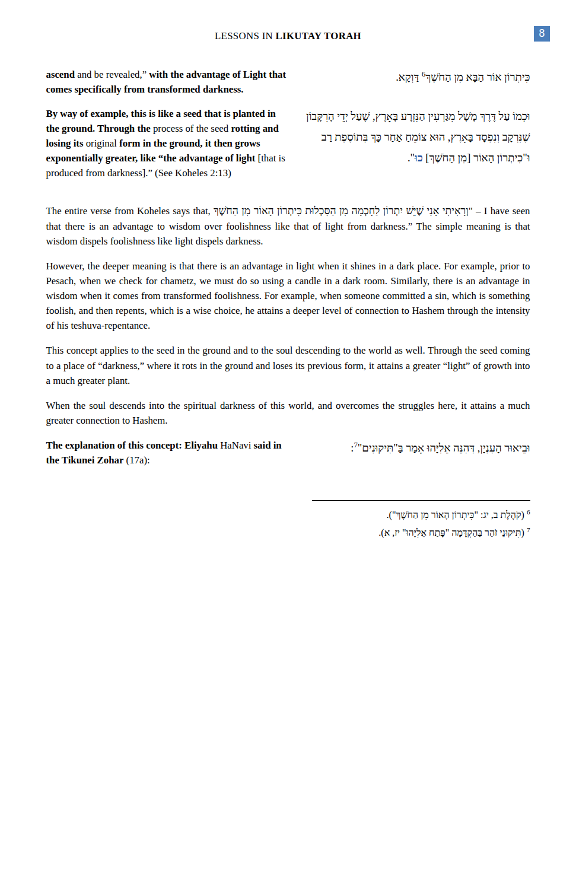Lessons in Likutay Torah
8
| ascend and be revealed,” with the advantage of Light that comes specifically from transformed darkness. | כִּיתְרוֹן אוֹר הַבָּא מִן הַחֹשֶׁךְ 6 דַּוְקָא. |
| By way of example, this is like a seed that is planted in the ground. Through the process of the seed rotting and losing its original form in the ground, it then grows exponentially greater, like “the advantage of light [that is produced from darkness].” (See Koheles 2:13) | וּכְמוֹ עַל דֶּרֶךְ מָשָׁל מִגַּרְעִין הַנִּזְרָע בָּאָרֶץ, שֶׁעַל יְדֵי הָרִקָּבוֹן שֶׁנִּרְקָב וְנִפְסָד בָּאָרֶץ, הוּא צוֹמֵחַ אַחַר כָּךְ בְּתוֹסֶפֶת רַב וּ"כִיתְרוֹן הָאוֹר [מִן הַחֹשֶׁךְ] כוּ ". |
The entire verse from Koheles says that, "וְרָאִיתִי אָנִי שֶׁיֵּשׁ יִתְרוֹן לַחָכְמָה מִן הַסִּכְלוּת כִּיתְרוֹן הָאוֹר מִן הַחֹשֶׁךְ – I have seen that there is an advantage to wisdom over foolishness like that of light from darkness.” The simple meaning is that wisdom dispels foolishness like light dispels darkness.
However, the deeper meaning is that there is an advantage in light when it shines in a dark place. For example, prior to Pesach, when we check for chametz, we must do so using a candle in a dark room. Similarly, there is an advantage in wisdom when it comes from transformed foolishness. For example, when someone committed a sin, which is something foolish, and then repents, which is a wise choice, he attains a deeper level of connection to Hashem through the intensity of his teshuva-repentance.
This concept applies to the seed in the ground and to the soul descending to the world as well. Through the seed coming to a place of “darkness,” where it rots in the ground and loses its previous form, it attains a greater “light” of growth into a much greater plant.
When the soul descends into the spiritual darkness of this world, and overcomes the struggles here, it attains a much greater connection to Hashem.
| The explanation of this concept: Eliyahu HaNavi said in the Tikunei Zohar (17a): | וּבֵיאוּר הָעִנְיָן, דְּהִנֵּה אֵלִיָּהוּ אָמַר בַּ"תִּיקוּנִים" 7 : |
6 (קֹהֶלֶת ב, יג: "כִּיתְרוֹן הָאוֹר מִן הַחֹשֶׁךְ").
7 (תִּיקוּנֵי זֹהַר בַּהַקְדָּמָה "פָּתַח אֵלִיָּהוּ" יז, א).